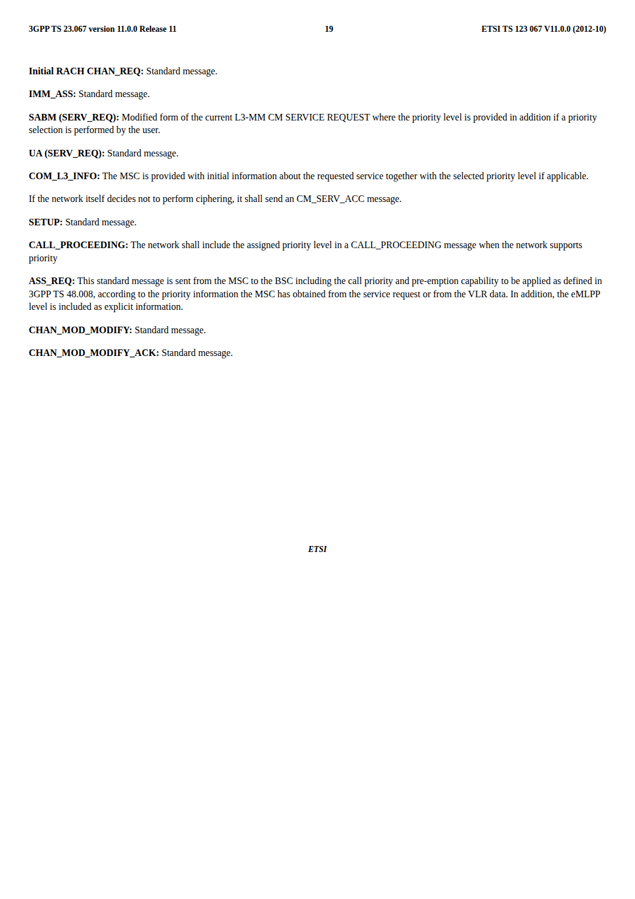3GPP TS 23.067 version 11.0.0 Release 11 19 ETSI TS 123 067 V11.0.0 (2012-10)
Initial RACH CHAN_REQ: Standard message.
IMM_ASS: Standard message.
SABM (SERV_REQ): Modified form of the current L3-MM CM SERVICE REQUEST where the priority level is provided in addition if a priority selection is performed by the user.
UA (SERV_REQ): Standard message.
COM_L3_INFO: The MSC is provided with initial information about the requested service together with the selected priority level if applicable.
If the network itself decides not to perform ciphering, it shall send an CM_SERV_ACC message.
SETUP: Standard message.
CALL_PROCEEDING: The network shall include the assigned priority level in a CALL_PROCEEDING message when the network supports priority
ASS_REQ: This standard message is sent from the MSC to the BSC including the call priority and pre-emption capability to be applied as defined in 3GPP TS 48.008, according to the priority information the MSC has obtained from the service request or from the VLR data. In addition, the eMLPP level is included as explicit information.
CHAN_MOD_MODIFY: Standard message.
CHAN_MOD_MODIFY_ACK: Standard message.
ETSI